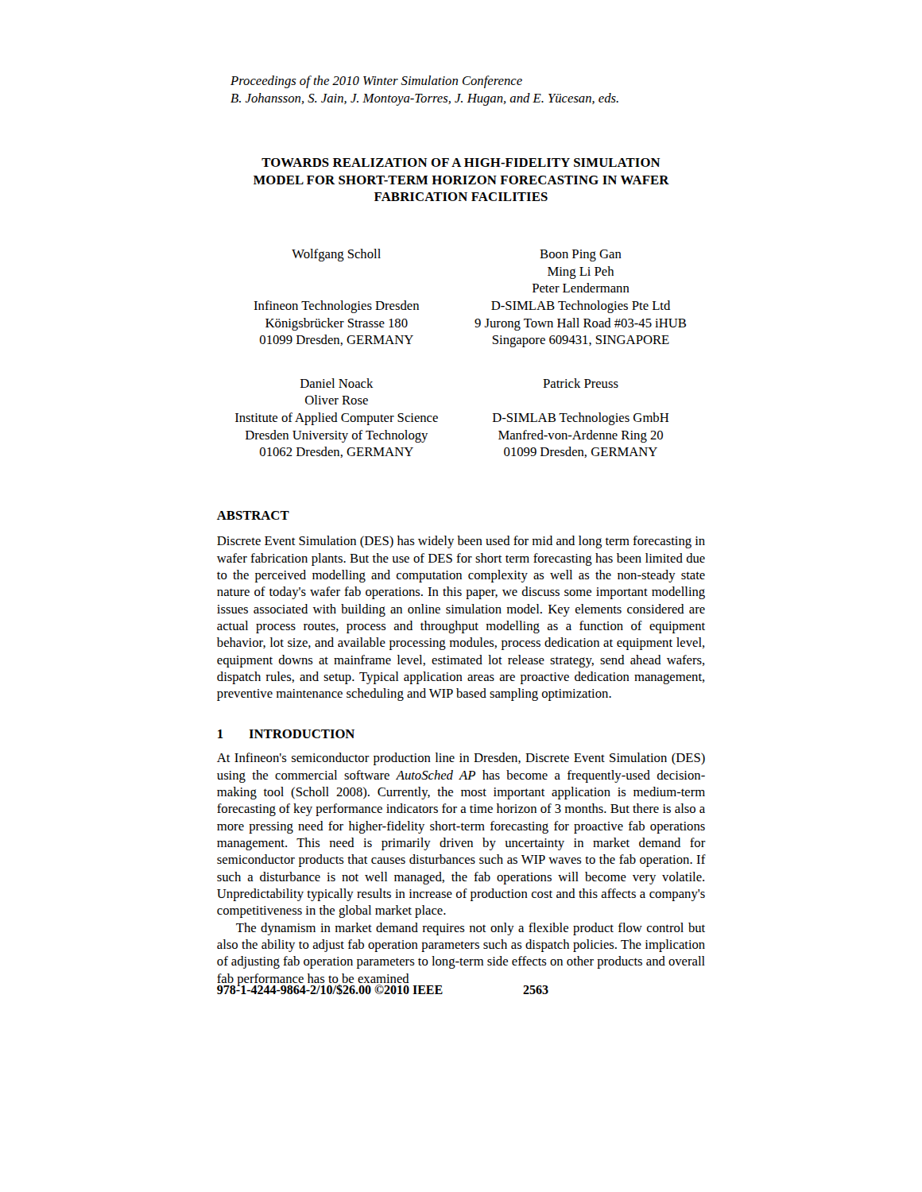Proceedings of the 2010 Winter Simulation Conference
B. Johansson, S. Jain, J. Montoya-Torres, J. Hugan, and E. Yücesan, eds.
Towards Realization of a High-Fidelity Simulation Model for Short-Term Horizon Forecasting in Wafer Fabrication Facilities
| Wolfgang Scholl | Boon Ping Gan Ming Li Peh Peter Lendermann |
| Infineon Technologies Dresden Königsbrücker Strasse 180 01099 Dresden, GERMANY | D-SIMLAB Technologies Pte Ltd 9 Jurong Town Hall Road #03-45 iHUB Singapore 609431, SINGAPORE |
| Daniel Noack Oliver Rose | Patrick Preuss |
| Institute of Applied Computer Science Dresden University of Technology 01062 Dresden, GERMANY | D-SIMLAB Technologies GmbH Manfred-von-Ardenne Ring 20 01099 Dresden, GERMANY |
ABSTRACT
Discrete Event Simulation (DES) has widely been used for mid and long term forecasting in wafer fabrication plants. But the use of DES for short term forecasting has been limited due to the perceived modelling and computation complexity as well as the non-steady state nature of today's wafer fab operations. In this paper, we discuss some important modelling issues associated with building an online simulation model. Key elements considered are actual process routes, process and throughput modelling as a function of equipment behavior, lot size, and available processing modules, process dedication at equipment level, equipment downs at mainframe level, estimated lot release strategy, send ahead wafers, dispatch rules, and setup. Typical application areas are proactive dedication management, preventive maintenance scheduling and WIP based sampling optimization.
1 INTRODUCTION
At Infineon's semiconductor production line in Dresden, Discrete Event Simulation (DES) using the commercial software AutoSched AP has become a frequently-used decision-making tool (Scholl 2008). Currently, the most important application is medium-term forecasting of key performance indicators for a time horizon of 3 months. But there is also a more pressing need for higher-fidelity short-term forecasting for proactive fab operations management. This need is primarily driven by uncertainty in market demand for semiconductor products that causes disturbances such as WIP waves to the fab operation. If such a disturbance is not well managed, the fab operations will become very volatile. Unpredictability typically results in increase of production cost and this affects a company's competitiveness in the global market place.
The dynamism in market demand requires not only a flexible product flow control but also the ability to adjust fab operation parameters such as dispatch policies. The implication of adjusting fab operation parameters to long-term side effects on other products and overall fab performance has to be examined
978-1-4244-9864-2/10/$26.00 ©2010 IEEE2563